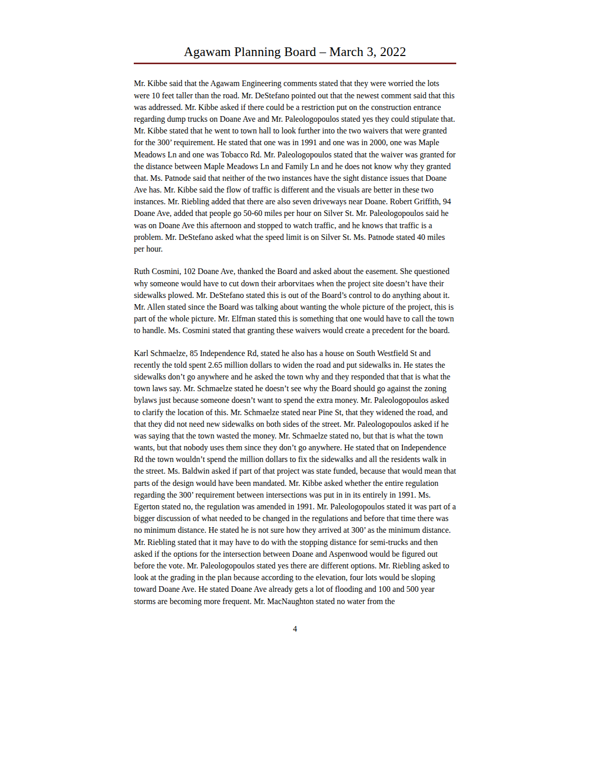Agawam Planning Board – March 3, 2022
Mr. Kibbe said that the Agawam Engineering comments stated that they were worried the lots were 10 feet taller than the road. Mr. DeStefano pointed out that the newest comment said that this was addressed. Mr. Kibbe asked if there could be a restriction put on the construction entrance regarding dump trucks on Doane Ave and Mr. Paleologopoulos stated yes they could stipulate that. Mr. Kibbe stated that he went to town hall to look further into the two waivers that were granted for the 300’ requirement. He stated that one was in 1991 and one was in 2000, one was Maple Meadows Ln and one was Tobacco Rd. Mr. Paleologopoulos stated that the waiver was granted for the distance between Maple Meadows Ln and Family Ln and he does not know why they granted that. Ms. Patnode said that neither of the two instances have the sight distance issues that Doane Ave has. Mr. Kibbe said the flow of traffic is different and the visuals are better in these two instances. Mr. Riebling added that there are also seven driveways near Doane. Robert Griffith, 94 Doane Ave, added that people go 50-60 miles per hour on Silver St. Mr. Paleologopoulos said he was on Doane Ave this afternoon and stopped to watch traffic, and he knows that traffic is a problem. Mr. DeStefano asked what the speed limit is on Silver St. Ms. Patnode stated 40 miles per hour.
Ruth Cosmini, 102 Doane Ave, thanked the Board and asked about the easement. She questioned why someone would have to cut down their arborvitaes when the project site doesn’t have their sidewalks plowed. Mr. DeStefano stated this is out of the Board’s control to do anything about it. Mr. Allen stated since the Board was talking about wanting the whole picture of the project, this is part of the whole picture. Mr. Elfman stated this is something that one would have to call the town to handle. Ms. Cosmini stated that granting these waivers would create a precedent for the board.
Karl Schmaelze, 85 Independence Rd, stated he also has a house on South Westfield St and recently the told spent 2.65 million dollars to widen the road and put sidewalks in. He states the sidewalks don’t go anywhere and he asked the town why and they responded that that is what the town laws say. Mr. Schmaelze stated he doesn’t see why the Board should go against the zoning bylaws just because someone doesn’t want to spend the extra money. Mr. Paleologopoulos asked to clarify the location of this. Mr. Schmaelze stated near Pine St, that they widened the road, and that they did not need new sidewalks on both sides of the street. Mr. Paleologopoulos asked if he was saying that the town wasted the money. Mr. Schmaelze stated no, but that is what the town wants, but that nobody uses them since they don’t go anywhere. He stated that on Independence Rd the town wouldn’t spend the million dollars to fix the sidewalks and all the residents walk in the street. Ms. Baldwin asked if part of that project was state funded, because that would mean that parts of the design would have been mandated. Mr. Kibbe asked whether the entire regulation regarding the 300’ requirement between intersections was put in in its entirely in 1991. Ms. Egerton stated no, the regulation was amended in 1991. Mr. Paleologopoulos stated it was part of a bigger discussion of what needed to be changed in the regulations and before that time there was no minimum distance. He stated he is not sure how they arrived at 300’ as the minimum distance. Mr. Riebling stated that it may have to do with the stopping distance for semi-trucks and then asked if the options for the intersection between Doane and Aspenwood would be figured out before the vote. Mr. Paleologopoulos stated yes there are different options. Mr. Riebling asked to look at the grading in the plan because according to the elevation, four lots would be sloping toward Doane Ave. He stated Doane Ave already gets a lot of flooding and 100 and 500 year storms are becoming more frequent. Mr. MacNaughton stated no water from the
4